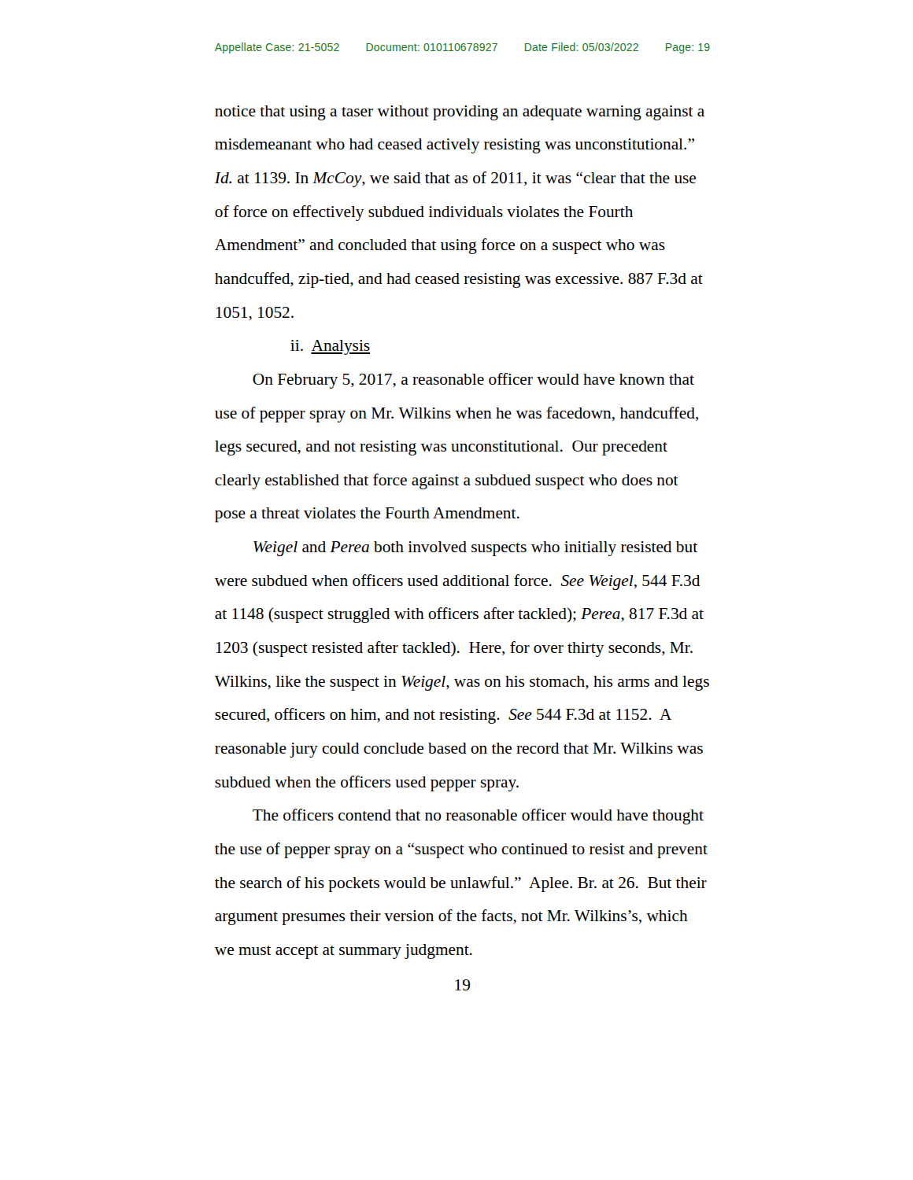Appellate Case: 21-5052 Document: 010110678927 Date Filed: 05/03/2022 Page: 19
notice that using a taser without providing an adequate warning against a misdemeanant who had ceased actively resisting was unconstitutional.” Id. at 1139. In McCoy, we said that as of 2011, it was “clear that the use of force on effectively subdued individuals violates the Fourth Amendment” and concluded that using force on a suspect who was handcuffed, zip-tied, and had ceased resisting was excessive. 887 F.3d at 1051, 1052.
ii. Analysis
On February 5, 2017, a reasonable officer would have known that use of pepper spray on Mr. Wilkins when he was facedown, handcuffed, legs secured, and not resisting was unconstitutional. Our precedent clearly established that force against a subdued suspect who does not pose a threat violates the Fourth Amendment.
Weigel and Perea both involved suspects who initially resisted but were subdued when officers used additional force. See Weigel, 544 F.3d at 1148 (suspect struggled with officers after tackled); Perea, 817 F.3d at 1203 (suspect resisted after tackled). Here, for over thirty seconds, Mr. Wilkins, like the suspect in Weigel, was on his stomach, his arms and legs secured, officers on him, and not resisting. See 544 F.3d at 1152. A reasonable jury could conclude based on the record that Mr. Wilkins was subdued when the officers used pepper spray.
The officers contend that no reasonable officer would have thought the use of pepper spray on a “suspect who continued to resist and prevent the search of his pockets would be unlawful.” Aplee. Br. at 26. But their argument presumes their version of the facts, not Mr. Wilkins’s, which we must accept at summary judgment.
19